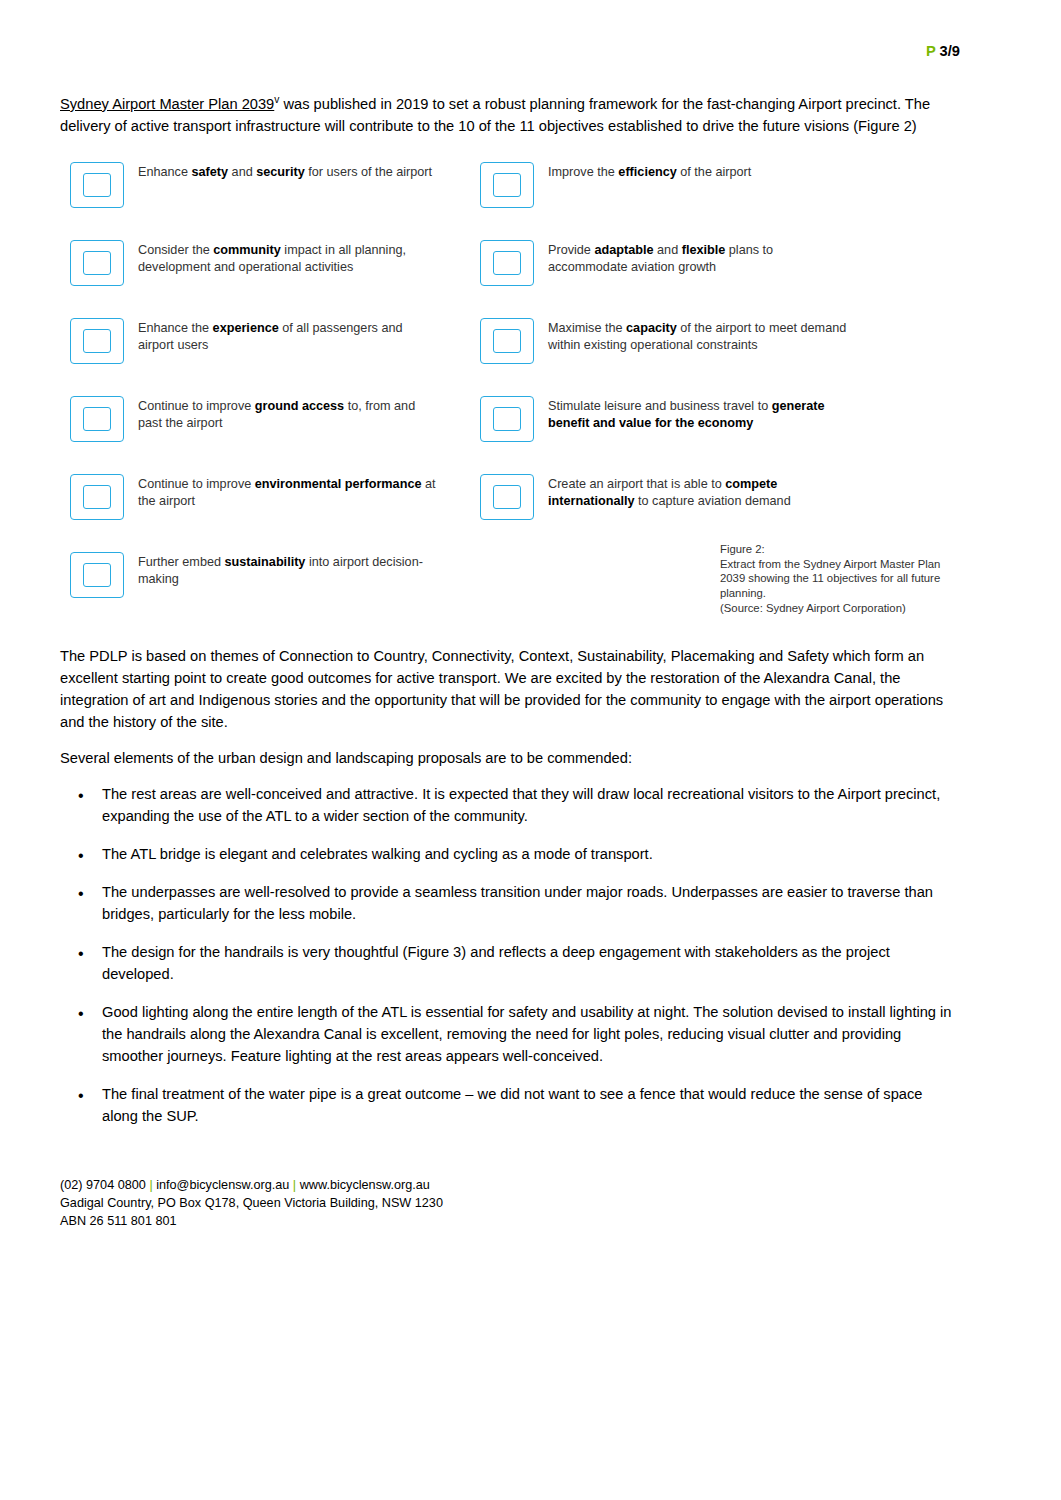P 3/9
Sydney Airport Master Plan 2039v was published in 2019 to set a robust planning framework for the fast-changing Airport precinct. The delivery of active transport infrastructure will contribute to the 10 of the 11 objectives established to drive the future visions (Figure 2)
Enhance safety and security for users of the airport
Improve the efficiency of the airport
Consider the community impact in all planning, development and operational activities
Provide adaptable and flexible plans to accommodate aviation growth
Enhance the experience of all passengers and airport users
Maximise the capacity of the airport to meet demand within existing operational constraints
Continue to improve ground access to, from and past the airport
Stimulate leisure and business travel to generate benefit and value for the economy
Continue to improve environmental performance at the airport
Create an airport that is able to compete internationally to capture aviation demand
Further embed sustainability into airport decision-making
Figure 2:
Extract from the Sydney Airport Master Plan 2039 showing the 11 objectives for all future planning.
(Source: Sydney Airport Corporation)
The PDLP is based on themes of Connection to Country, Connectivity, Context, Sustainability, Placemaking and Safety which form an excellent starting point to create good outcomes for active transport. We are excited by the restoration of the Alexandra Canal, the integration of art and Indigenous stories and the opportunity that will be provided for the community to engage with the airport operations and the history of the site.
Several elements of the urban design and landscaping proposals are to be commended:
The rest areas are well-conceived and attractive. It is expected that they will draw local recreational visitors to the Airport precinct, expanding the use of the ATL to a wider section of the community.
The ATL bridge is elegant and celebrates walking and cycling as a mode of transport.
The underpasses are well-resolved to provide a seamless transition under major roads. Underpasses are easier to traverse than bridges, particularly for the less mobile.
The design for the handrails is very thoughtful (Figure 3) and reflects a deep engagement with stakeholders as the project developed.
Good lighting along the entire length of the ATL is essential for safety and usability at night. The solution devised to install lighting in the handrails along the Alexandra Canal is excellent, removing the need for light poles, reducing visual clutter and providing smoother journeys. Feature lighting at the rest areas appears well-conceived.
The final treatment of the water pipe is a great outcome – we did not want to see a fence that would reduce the sense of space along the SUP.
(02) 9704 0800 | info@bicyclensw.org.au | www.bicyclensw.org.au
Gadigal Country, PO Box Q178, Queen Victoria Building, NSW 1230
ABN 26 511 801 801